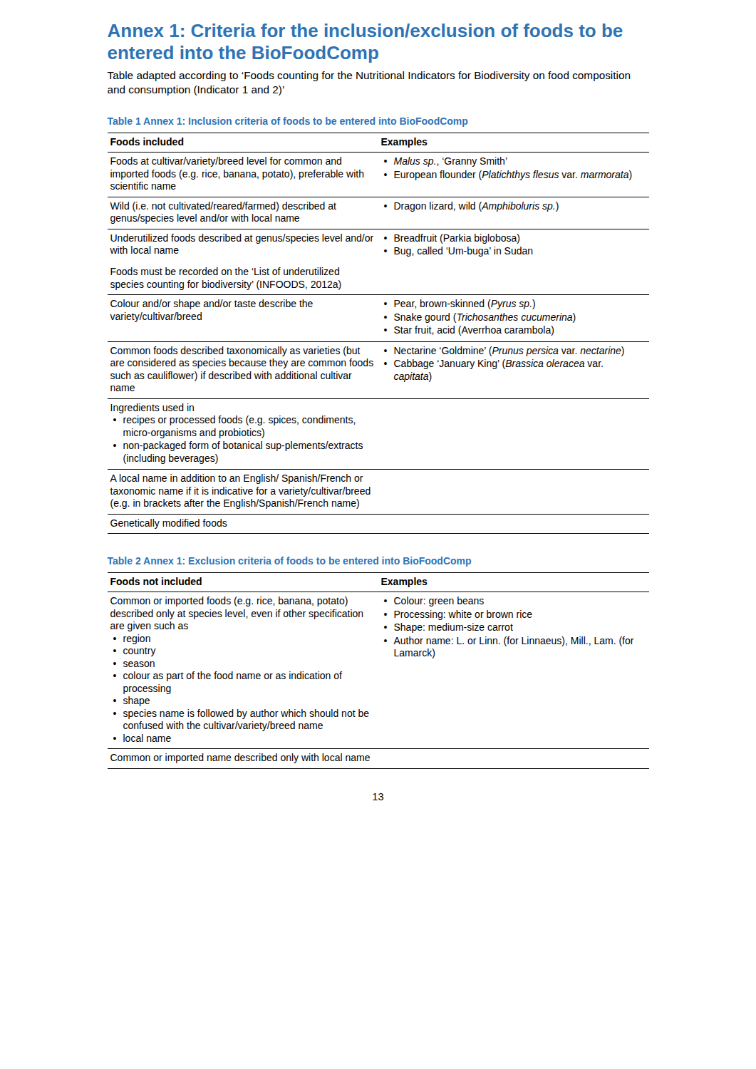Annex 1: Criteria for the inclusion/exclusion of foods to be entered into the BioFoodComp
Table adapted according to ‘Foods counting for the Nutritional Indicators for Biodiversity on food composition and consumption (Indicator 1 and 2)’
Table 1 Annex 1: Inclusion criteria of foods to be entered into BioFoodComp
| Foods included | Examples |
| --- | --- |
| Foods at cultivar/variety/breed level for common and imported foods (e.g. rice, banana, potato), preferable with scientific name | Malus sp. , ‘Granny Smith’ European flounder ( Platichthys flesus var. marmorata ) |
| Wild (i.e. not cultivated/reared/farmed) described at genus/species level and/or with local name | Dragon lizard, wild ( Amphiboluris sp. ) |
| Underutilized foods described at genus/species level and/or with local name Foods must be recorded on the ‘List of underutilized species counting for biodiversity’ (INFOODS, 2012a) | Breadfruit (Parkia biglobosa) Bug, called ‘Um-buga’ in Sudan |
| Colour and/or shape and/or taste describe the variety/cultivar/breed | Pear, brown-skinned ( Pyrus sp. ) Snake gourd ( Trichosanthes cucumerina ) Star fruit, acid (Averrhoa carambola) |
| Common foods described taxonomically as varieties (but are considered as species because they are common foods such as cauliflower) if described with additional cultivar name | Nectarine ‘Goldmine’ ( Prunus persica var. nectarine ) Cabbage ‘January King’ ( Brassica oleracea var. capitata ) |
| Ingredients used in recipes or processed foods (e.g. spices, condiments, micro-organisms and probiotics) non-packaged form of botanical sup-plements/extracts (including beverages) | |
| A local name in addition to an English/ Spanish/French or taxonomic name if it is indicative for a variety/cultivar/breed (e.g. in brackets after the English/Spanish/French name) | |
| Genetically modified foods | |
Table 2 Annex 1: Exclusion criteria of foods to be entered into BioFoodComp
| Foods not included | Examples |
| --- | --- |
| Common or imported foods (e.g. rice, banana, potato) described only at species level, even if other specification are given such as region country season colour as part of the food name or as indication of processing shape species name is followed by author which should not be confused with the cultivar/variety/breed name local name | Colour: green beans Processing: white or brown rice Shape: medium-size carrot Author name: L. or Linn. (for Linnaeus), Mill., Lam. (for Lamarck) |
| Common or imported name described only with local name | |
13